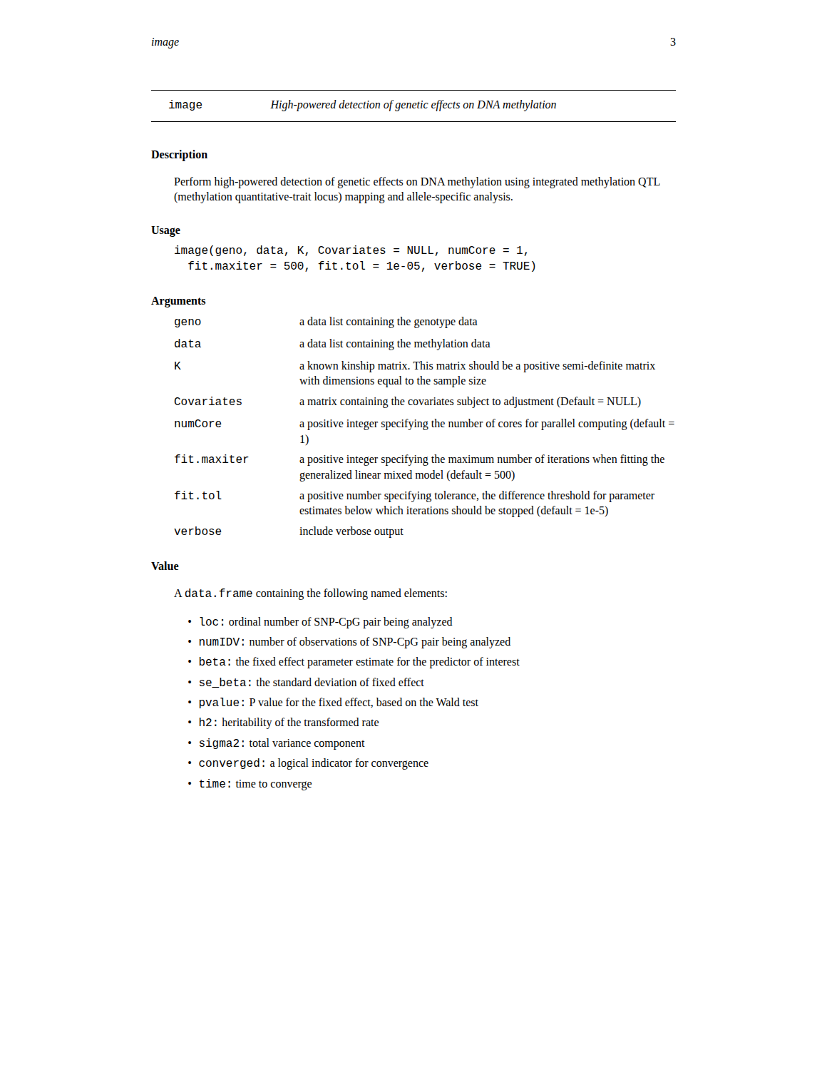image 3
| image | High-powered detection of genetic effects on DNA methylation | |
Description
Perform high-powered detection of genetic effects on DNA methylation using integrated methylation QTL (methylation quantitative-trait locus) mapping and allele-specific analysis.
Usage
image(geno, data, K, Covariates = NULL, numCore = 1,
  fit.maxiter = 500, fit.tol = 1e-05, verbose = TRUE)
Arguments
geno
a data list containing the genotype data
data
a data list containing the methylation data
K
a known kinship matrix. This matrix should be a positive semi-definite matrix with dimensions equal to the sample size
Covariates
a matrix containing the covariates subject to adjustment (Default = NULL)
numCore
a positive integer specifying the number of cores for parallel computing (default = 1)
fit.maxiter
a positive integer specifying the maximum number of iterations when fitting the generalized linear mixed model (default = 500)
fit.tol
a positive number specifying tolerance, the difference threshold for parameter estimates below which iterations should be stopped (default = 1e-5)
verbose
include verbose output
Value
A data.frame containing the following named elements:
loc: ordinal number of SNP-CpG pair being analyzed
numIDV: number of observations of SNP-CpG pair being analyzed
beta: the fixed effect parameter estimate for the predictor of interest
se_beta: the standard deviation of fixed effect
pvalue: P value for the fixed effect, based on the Wald test
h2: heritability of the transformed rate
sigma2: total variance component
converged: a logical indicator for convergence
time: time to converge